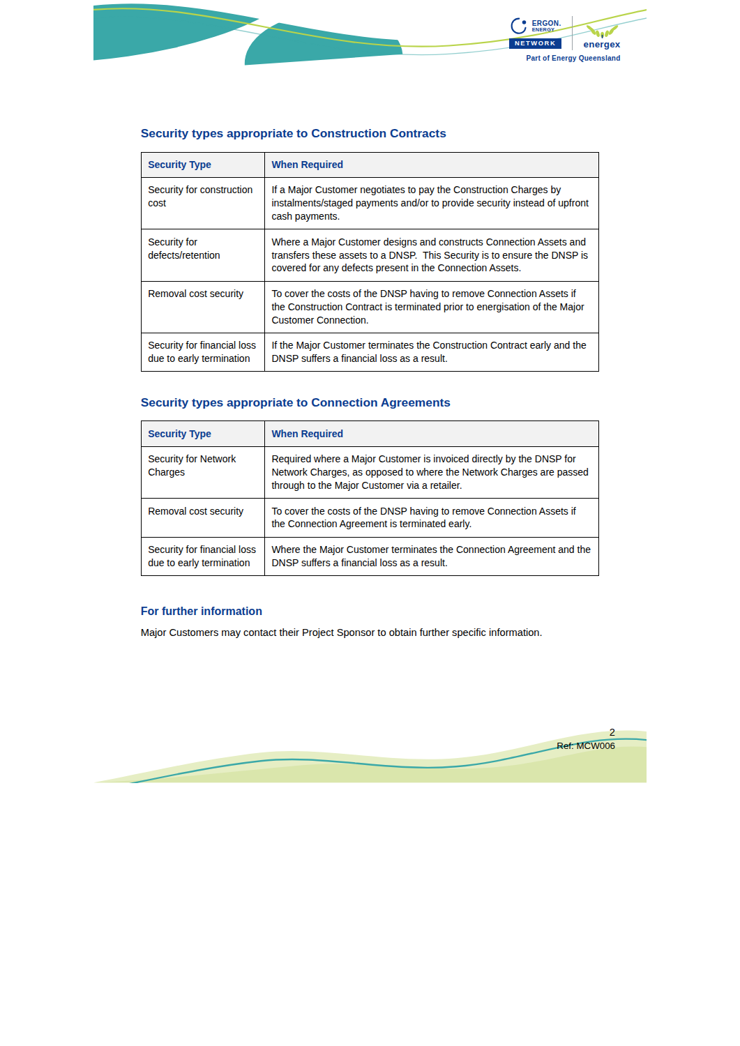ERGON. ENERGY
NETWORK
energex
Part of Energy Queensland
Security types appropriate to Construction Contracts
| Security Type | When Required |
| --- | --- |
| Security for construction cost | If a Major Customer negotiates to pay the Construction Charges by instalments/staged payments and/or to provide security instead of upfront cash payments. |
| Security for defects/retention | Where a Major Customer designs and constructs Connection Assets and transfers these assets to a DNSP. This Security is to ensure the DNSP is covered for any defects present in the Connection Assets. |
| Removal cost security | To cover the costs of the DNSP having to remove Connection Assets if the Construction Contract is terminated prior to energisation of the Major Customer Connection. |
| Security for financial loss due to early termination | If the Major Customer terminates the Construction Contract early and the DNSP suffers a financial loss as a result. |
Security types appropriate to Connection Agreements
| Security Type | When Required |
| --- | --- |
| Security for Network Charges | Required where a Major Customer is invoiced directly by the DNSP for Network Charges, as opposed to where the Network Charges are passed through to the Major Customer via a retailer. |
| Removal cost security | To cover the costs of the DNSP having to remove Connection Assets if the Connection Agreement is terminated early. |
| Security for financial loss due to early termination | Where the Major Customer terminates the Connection Agreement and the DNSP suffers a financial loss as a result. |
For further information
Major Customers may contact their Project Sponsor to obtain further specific information.
2
Ref: MCW006